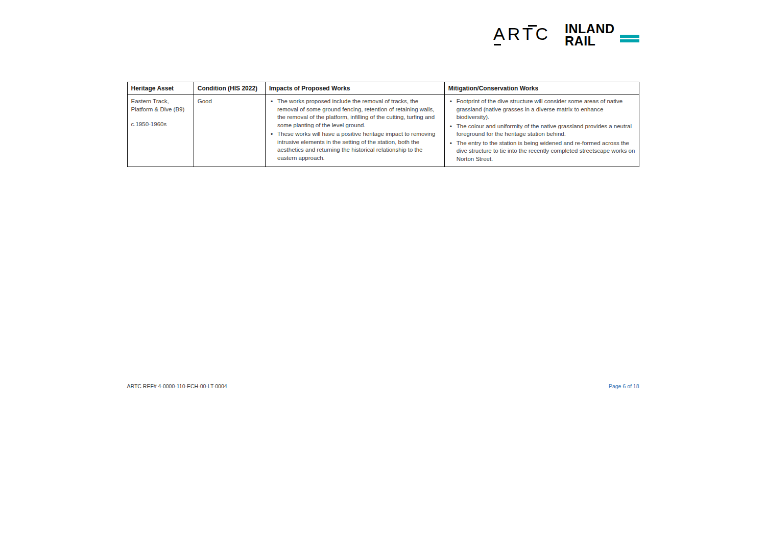ARTC
INLAND RAIL
| Heritage Asset | Condition (HIS 2022) | Impacts of Proposed Works | Mitigation/Conservation Works |
| --- | --- | --- | --- |
| Eastern Track, Platform & Dive (B9) c.1950-1960s | Good | The works proposed include the removal of tracks, the removal of some ground fencing, retention of retaining walls, the removal of the platform, infilling of the cutting, turfing and some planting of the level ground. These works will have a positive heritage impact to removing intrusive elements in the setting of the station, both the aesthetics and returning the historical relationship to the eastern approach. | Footprint of the dive structure will consider some areas of native grassland (native grasses in a diverse matrix to enhance biodiversity). The colour and uniformity of the native grassland provides a neutral foreground for the heritage station behind. The entry to the station is being widened and re-formed across the dive structure to tie into the recently completed streetscape works on Norton Street. |
ARTC REF# 4-0000-110-ECH-00-LT-0004
Page 6 of 18